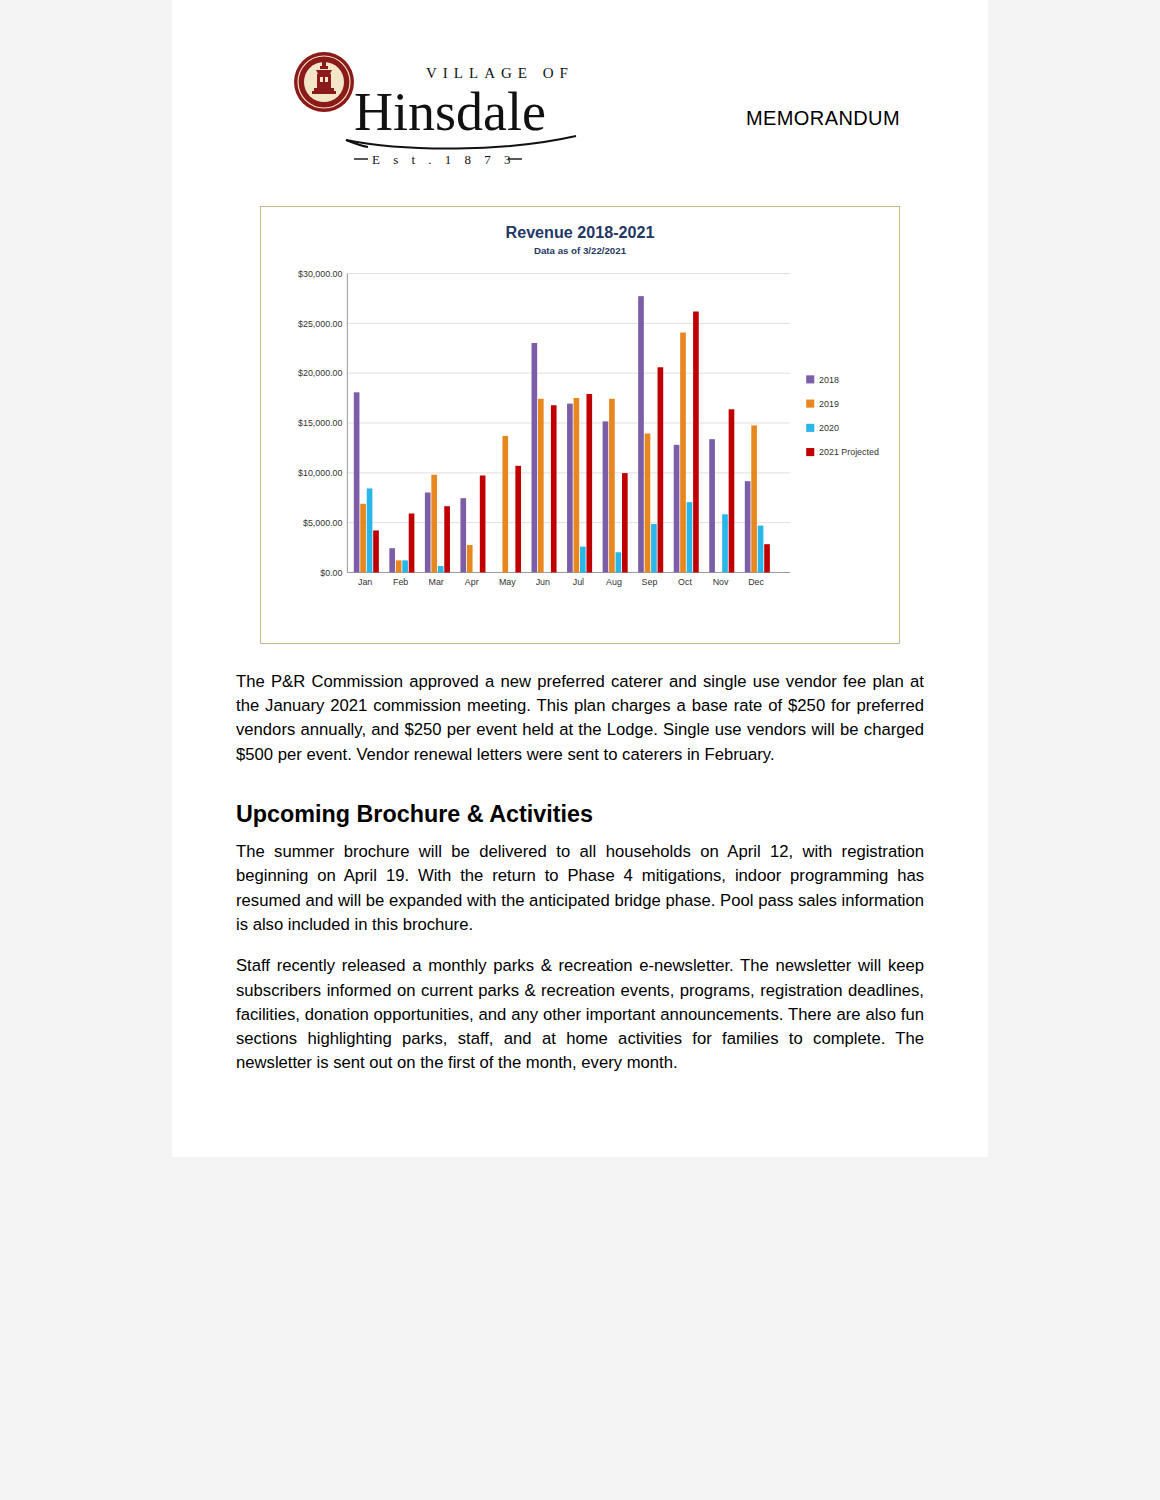VILLAGE OF Hinsdale E s t . 1 8 7 3
MEMORANDUM
Revenue 2018-2021 Data as of 3/22/2021 $30,000.00 $25,000.00 $20,000.00 $15,000.00 $10,000.00 $5,000.00 $0.00 Jan Feb Mar Apr May Jun Jul Aug Sep Oct Nov Dec 2018 2019 2020 2021 Projected
The P&R Commission approved a new preferred caterer and single use vendor fee plan at the January 2021 commission meeting. This plan charges a base rate of $250 for preferred vendors annually, and $250 per event held at the Lodge. Single use vendors will be charged $500 per event. Vendor renewal letters were sent to caterers in February.
Upcoming Brochure & Activities
The summer brochure will be delivered to all households on April 12, with registration beginning on April 19. With the return to Phase 4 mitigations, indoor programming has resumed and will be expanded with the anticipated bridge phase. Pool pass sales information is also included in this brochure.
Staff recently released a monthly parks & recreation e-newsletter. The newsletter will keep subscribers informed on current parks & recreation events, programs, registration deadlines, facilities, donation opportunities, and any other important announcements. There are also fun sections highlighting parks, staff, and at home activities for families to complete. The newsletter is sent out on the first of the month, every month.